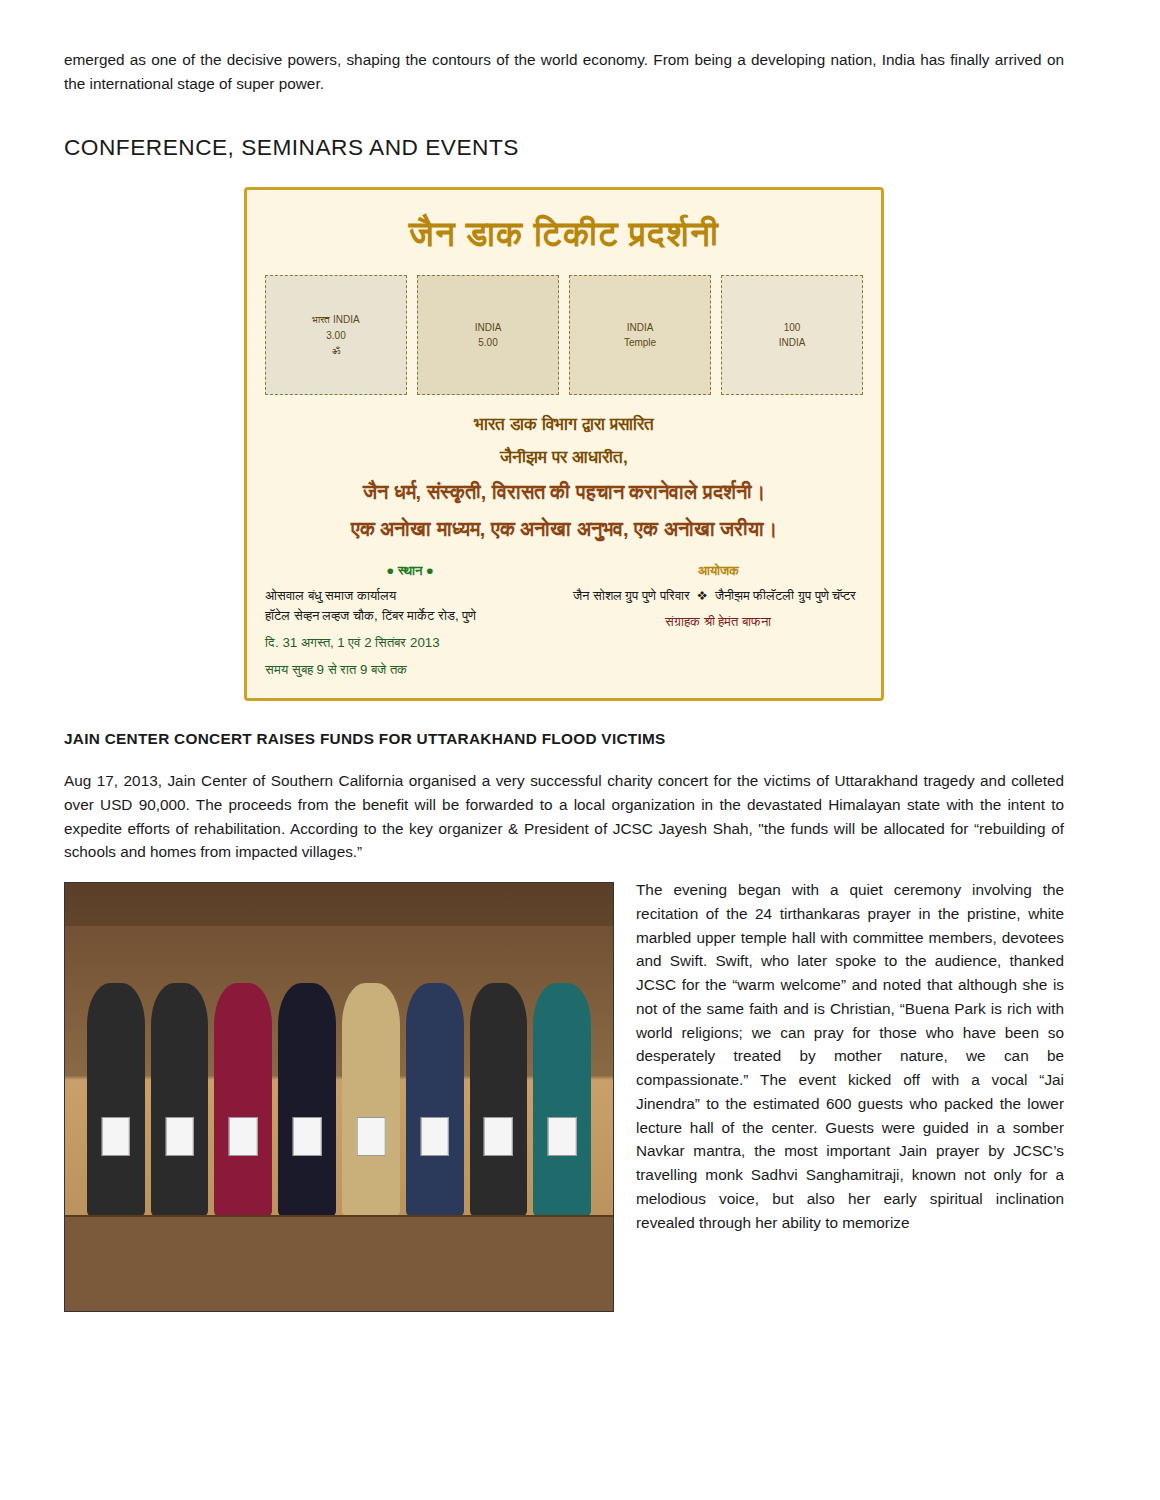emerged as one of the decisive powers, shaping the contours of the world economy. From being a developing nation, India has finally arrived on the international stage of super power.
CONFERENCE, SEMINARS AND EVENTS
जैन डाक टिकीट प्रदर्शनी
भारत INDIA
3.00
ॐ
INDIA
5.00
INDIA
Temple
100
INDIA
भारत डाक विभाग द्वारा प्रसारित
जैनीझम पर आधारीत,
जैन धर्म, संस्कृती, विरासत की पहचान करानेवाले प्रदर्शनी।
एक अनोखा माध्यम, एक अनोखा अनुभव, एक अनोखा जरीया।
● स्थान ●
ओसवाल बंधु समाज कार्यालय
हॉटेल सेव्हन लव्हज चौक, टिंबर मार्केट रोड, पुणे
दि. 31 अगस्त, 1 एवं 2 सितंबर 2013
समय सुबह 9 से रात 9 बजे तक
आयोजक
जैन सोशल ग्रुप पुणे परिवार ❖ जैनीझम फीलॅटली ग्रुप पुणे चॅप्टर
संग्राहक श्री हेमंत बाफना
JAIN CENTER CONCERT RAISES FUNDS FOR UTTARAKHAND FLOOD VICTIMS
Aug 17, 2013, Jain Center of Southern California organised a very successful charity concert for the victims of Uttarakhand tragedy and colleted over USD 90,000. The proceeds from the benefit will be forwarded to a local organization in the devastated Himalayan state with the intent to expedite efforts of rehabilitation. According to the key organizer & President of JCSC Jayesh Shah, "the funds will be allocated for “rebuilding of schools and homes from impacted villages.”
The evening began with a quiet ceremony involving the recitation of the 24 tirthankaras prayer in the pristine, white marbled upper temple hall with committee members, devotees and Swift. Swift, who later spoke to the audience, thanked JCSC for the “warm welcome” and noted that although she is not of the same faith and is Christian, “Buena Park is rich with world religions; we can pray for those who have been so desperately treated by mother nature, we can be compassionate.” The event kicked off with a vocal “Jai Jinendra” to the estimated 600 guests who packed the lower lecture hall of the center. Guests were guided in a somber Navkar mantra, the most important Jain prayer by JCSC’s travelling monk Sadhvi Sanghamitraji, known not only for a melodious voice, but also her early spiritual inclination revealed through her ability to memorize